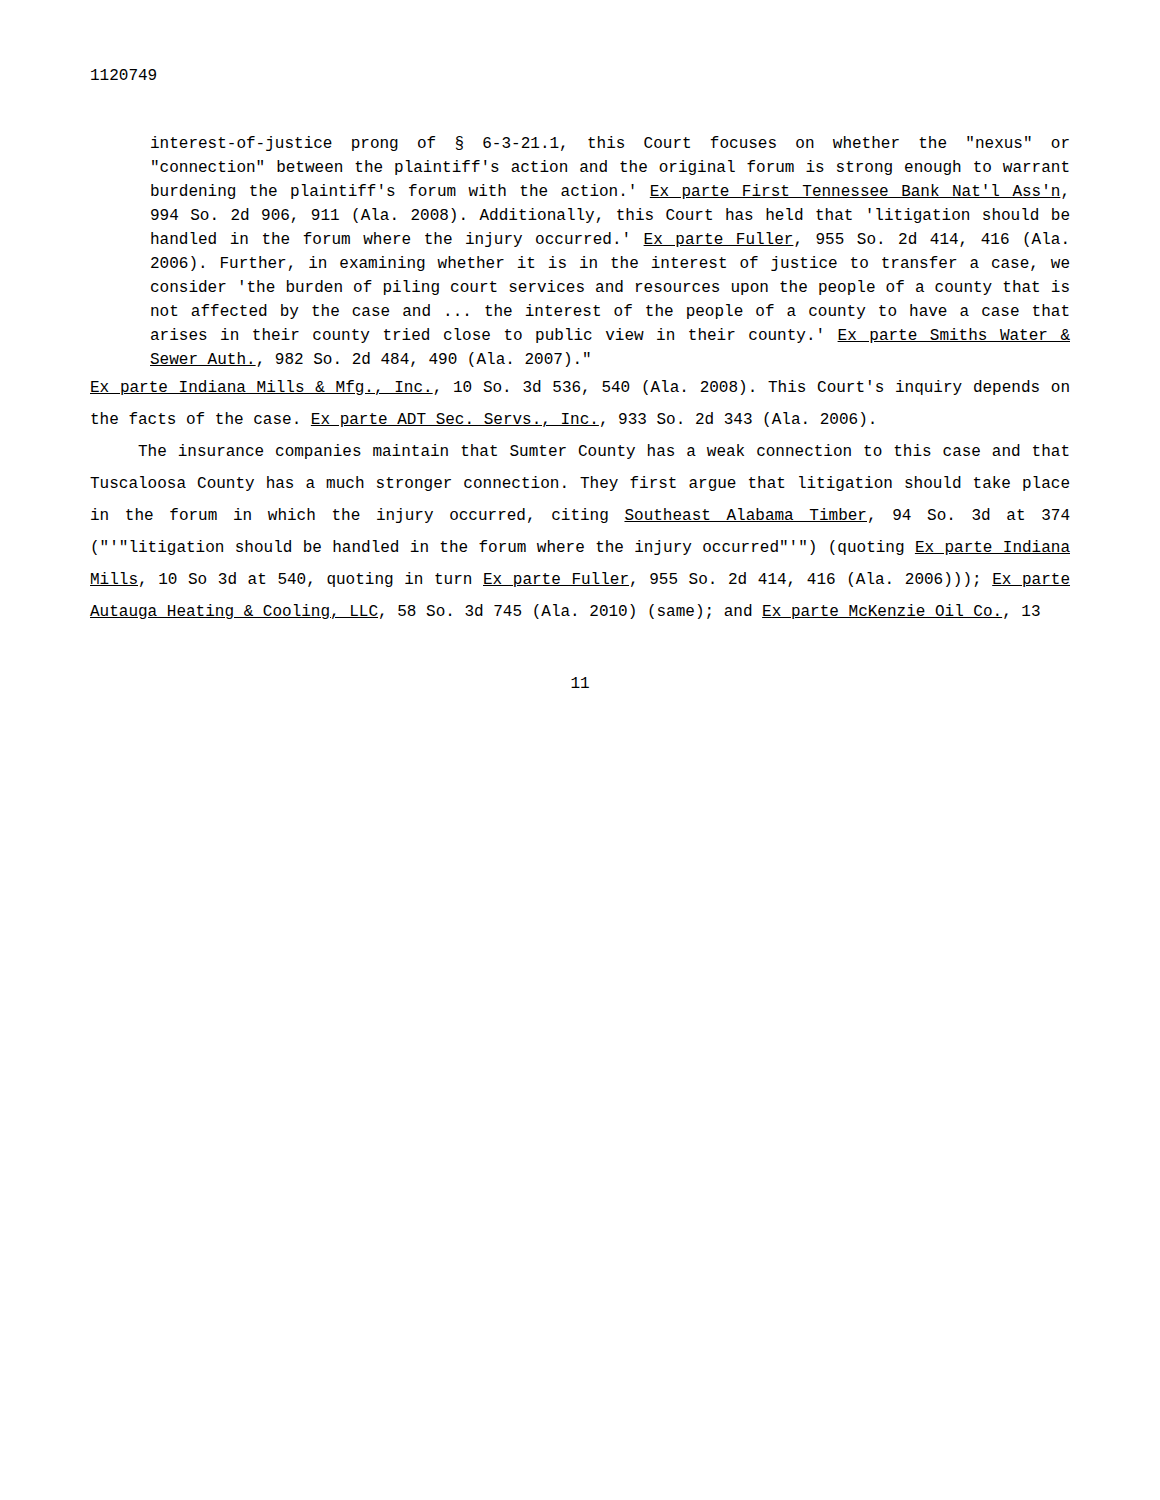1120749
interest-of-justice prong of § 6-3-21.1, this Court focuses on whether the "nexus" or "connection" between the plaintiff's action and the original forum is strong enough to warrant burdening the plaintiff's forum with the action.' Ex parte First Tennessee Bank Nat'l Ass'n, 994 So. 2d 906, 911 (Ala. 2008). Additionally, this Court has held that 'litigation should be handled in the forum where the injury occurred.' Ex parte Fuller, 955 So. 2d 414, 416 (Ala. 2006). Further, in examining whether it is in the interest of justice to transfer a case, we consider 'the burden of piling court services and resources upon the people of a county that is not affected by the case and ... the interest of the people of a county to have a case that arises in their county tried close to public view in their county.' Ex parte Smiths Water & Sewer Auth., 982 So. 2d 484, 490 (Ala. 2007)."
Ex parte Indiana Mills & Mfg., Inc., 10 So. 3d 536, 540 (Ala. 2008). This Court's inquiry depends on the facts of the case. Ex parte ADT Sec. Servs., Inc., 933 So. 2d 343 (Ala. 2006).
The insurance companies maintain that Sumter County has a weak connection to this case and that Tuscaloosa County has a much stronger connection. They first argue that litigation should take place in the forum in which the injury occurred, citing Southeast Alabama Timber, 94 So. 3d at 374 ("'"litigation should be handled in the forum where the injury occurred"'") (quoting Ex parte Indiana Mills, 10 So 3d at 540, quoting in turn Ex parte Fuller, 955 So. 2d 414, 416 (Ala. 2006))); Ex parte Autauga Heating & Cooling, LLC, 58 So. 3d 745 (Ala. 2010) (same); and Ex parte McKenzie Oil Co., 13
11